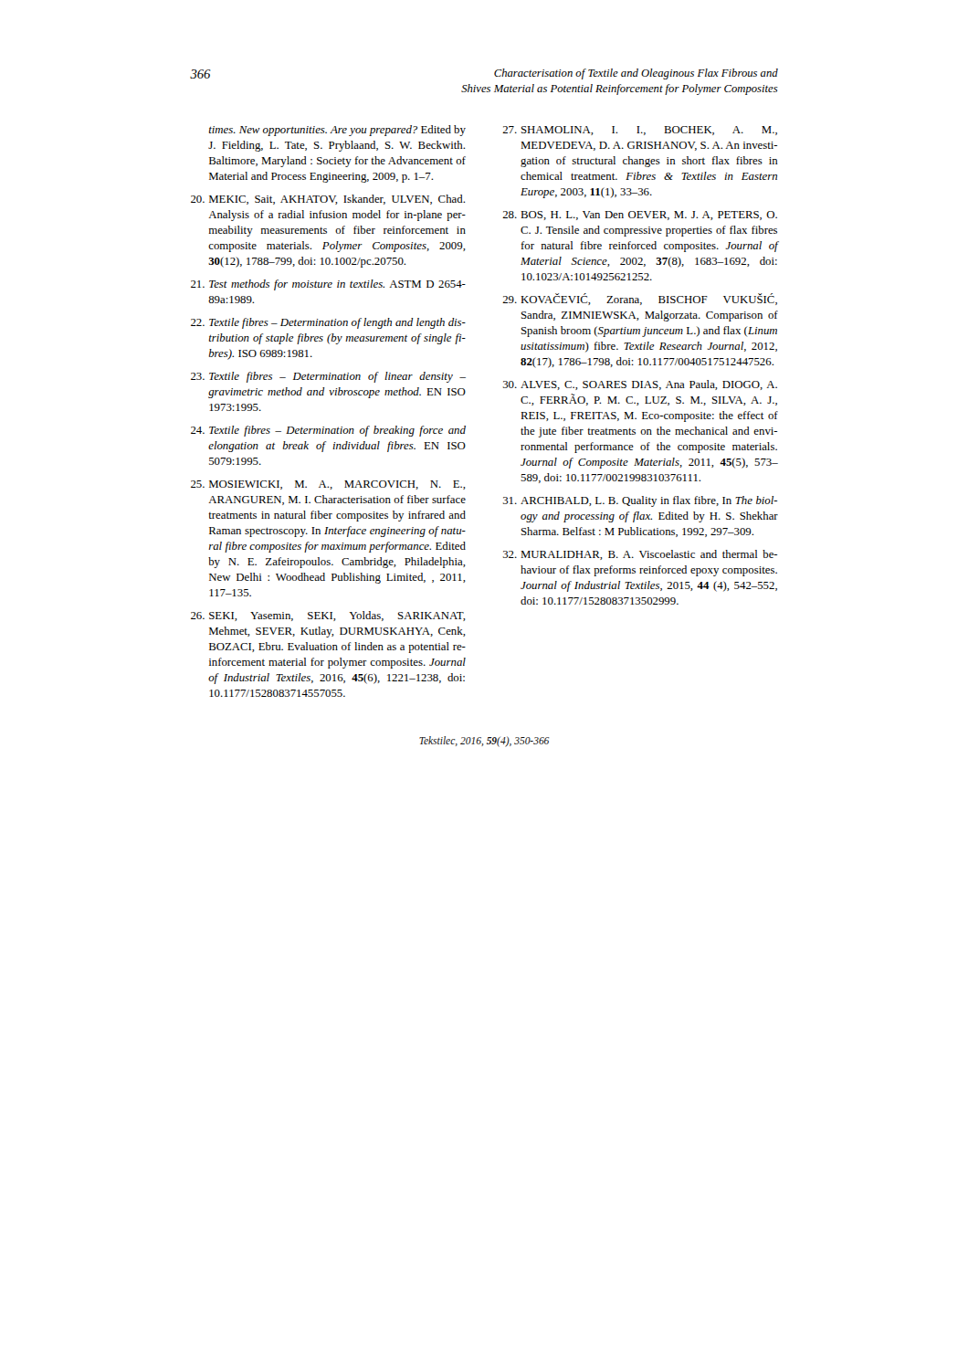366
Characterisation of Textile and Oleaginous Flax Fibrous and
Shives Material as Potential Reinforcement for Polymer Composites
times. New opportunities. Are you prepared? Edited by J. Fielding, L. Tate, S. Pryblaand, S. W. Beckwith. Baltimore, Maryland : Society for the Advancement of Material and Process Engineering, 2009, p. 1–7.
20. MEKIC, Sait, AKHATOV, Iskander, ULVEN, Chad. Analysis of a radial infusion model for in-plane permeability measurements of fiber reinforcement in composite materials. Polymer Composites, 2009, 30(12), 1788–799, doi: 10.1002/pc.20750.
21. Test methods for moisture in textiles. ASTM D 2654-89a:1989.
22. Textile fibres – Determination of length and length distribution of staple fibres (by measurement of single fibres). ISO 6989:1981.
23. Textile fibres – Determination of linear density – gravimetric method and vibroscope method. EN ISO 1973:1995.
24. Textile fibres – Determination of breaking force and elongation at break of individual fibres. EN ISO 5079:1995.
25. MOSIEWICKI, M. A., MARCOVICH, N. E., ARANGUREN, M. I. Characterisation of fiber surface treatments in natural fiber composites by infrared and Raman spectroscopy. In Interface engineering of natural fibre composites for maximum performance. Edited by N. E. Zafeiropoulos. Cambridge, Philadelphia, New Delhi : Woodhead Publishing Limited, , 2011, 117–135.
26. SEKI, Yasemin, SEKI, Yoldas, SARIKANAT, Mehmet, SEVER, Kutlay, DURMUSKAHYA, Cenk, BOZACI, Ebru. Evaluation of linden as a potential reinforcement material for polymer composites. Journal of Industrial Textiles, 2016, 45(6), 1221–1238, doi: 10.1177/1528083714557055.
27. SHAMOLINA, I. I., BOCHEK, A. M., MEDVEDEVA, D. A. GRISHANOV, S. A. An investigation of structural changes in short flax fibres in chemical treatment. Fibres & Textiles in Eastern Europe, 2003, 11(1), 33–36.
28. BOS, H. L., Van Den OEVER, M. J. A, PETERS, O. C. J. Tensile and compressive properties of flax fibres for natural fibre reinforced composites. Journal of Material Science, 2002, 37(8), 1683–1692, doi: 10.1023/A:1014925621252.
29. KOVAČEVIĆ, Zorana, BISCHOF VUKUŠIĆ, Sandra, ZIMNIEWSKA, Malgorzata. Comparison of Spanish broom (Spartium junceum L.) and flax (Linum usitatissimum) fibre. Textile Research Journal, 2012, 82(17), 1786–1798, doi: 10.1177/0040517512447526.
30. ALVES, C., SOARES DIAS, Ana Paula, DIOGO, A. C., FERRÃO, P. M. C., LUZ, S. M., SILVA, A. J., REIS, L., FREITAS, M. Eco-composite: the effect of the jute fiber treatments on the mechanical and environmental performance of the composite materials. Journal of Composite Materials, 2011, 45(5), 573–589, doi: 10.1177/0021998310376111.
31. ARCHIBALD, L. B. Quality in flax fibre, In The biology and processing of flax. Edited by H. S. Shekhar Sharma. Belfast : M Publications, 1992, 297–309.
32. MURALIDHAR, B. A. Viscoelastic and thermal behaviour of flax preforms reinforced epoxy composites. Journal of Industrial Textiles, 2015, 44 (4), 542–552, doi: 10.1177/1528083713502999.
Tekstilec, 2016, 59(4), 350-366